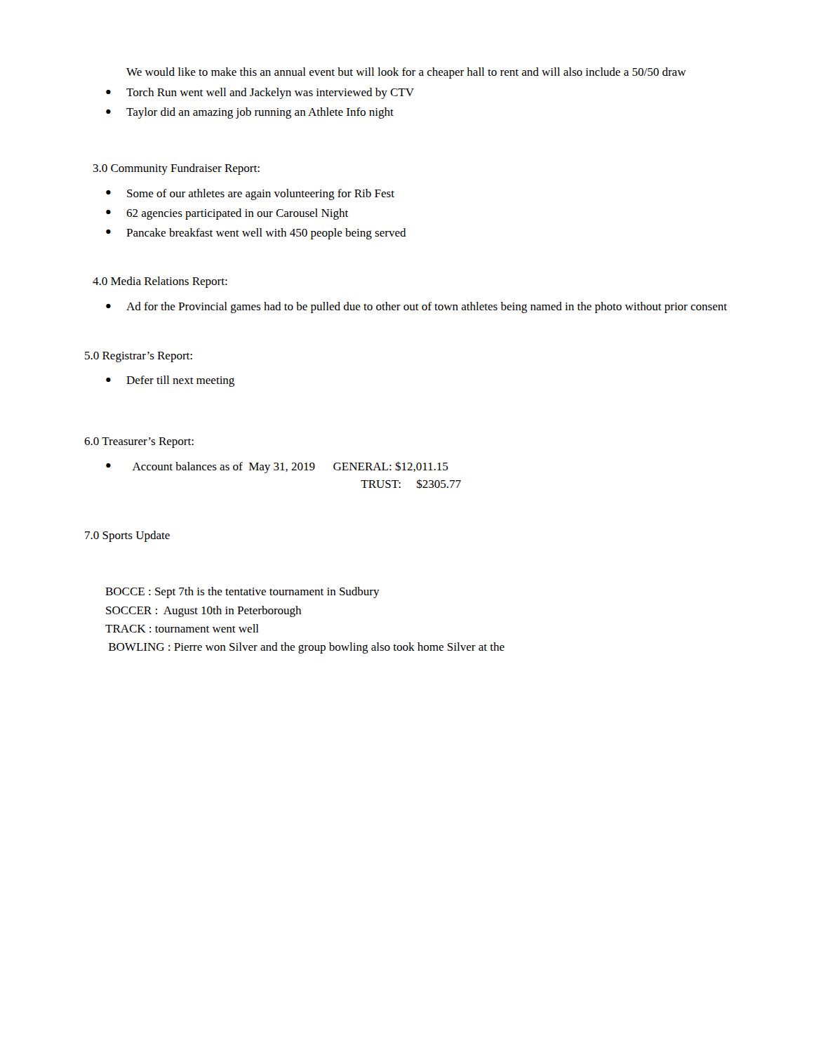We would like to make this an annual event but will look for a cheaper hall to rent and will also include a 50/50 draw
Torch Run went well and Jackelyn was interviewed by CTV
Taylor did an amazing job running an Athlete Info night
3.0 Community Fundraiser Report:
Some of our athletes are again volunteering for Rib Fest
62 agencies participated in our Carousel Night
Pancake breakfast went well with 450 people being served
4.0 Media Relations Report:
Ad for the Provincial games had to be pulled due to other out of town athletes being named in the photo without prior consent
5.0 Registrar’s Report:
Defer till next meeting
6.0 Treasurer’s Report:
Account balances as of May 31, 2019 GENERAL: $12,011.15
TRUST: $2305.77
7.0 Sports Update
BOCCE : Sept 7th is the tentative tournament in Sudbury
SOCCER : August 10th in Peterborough
TRACK : tournament went well
BOWLING : Pierre won Silver and the group bowling also took home Silver at the